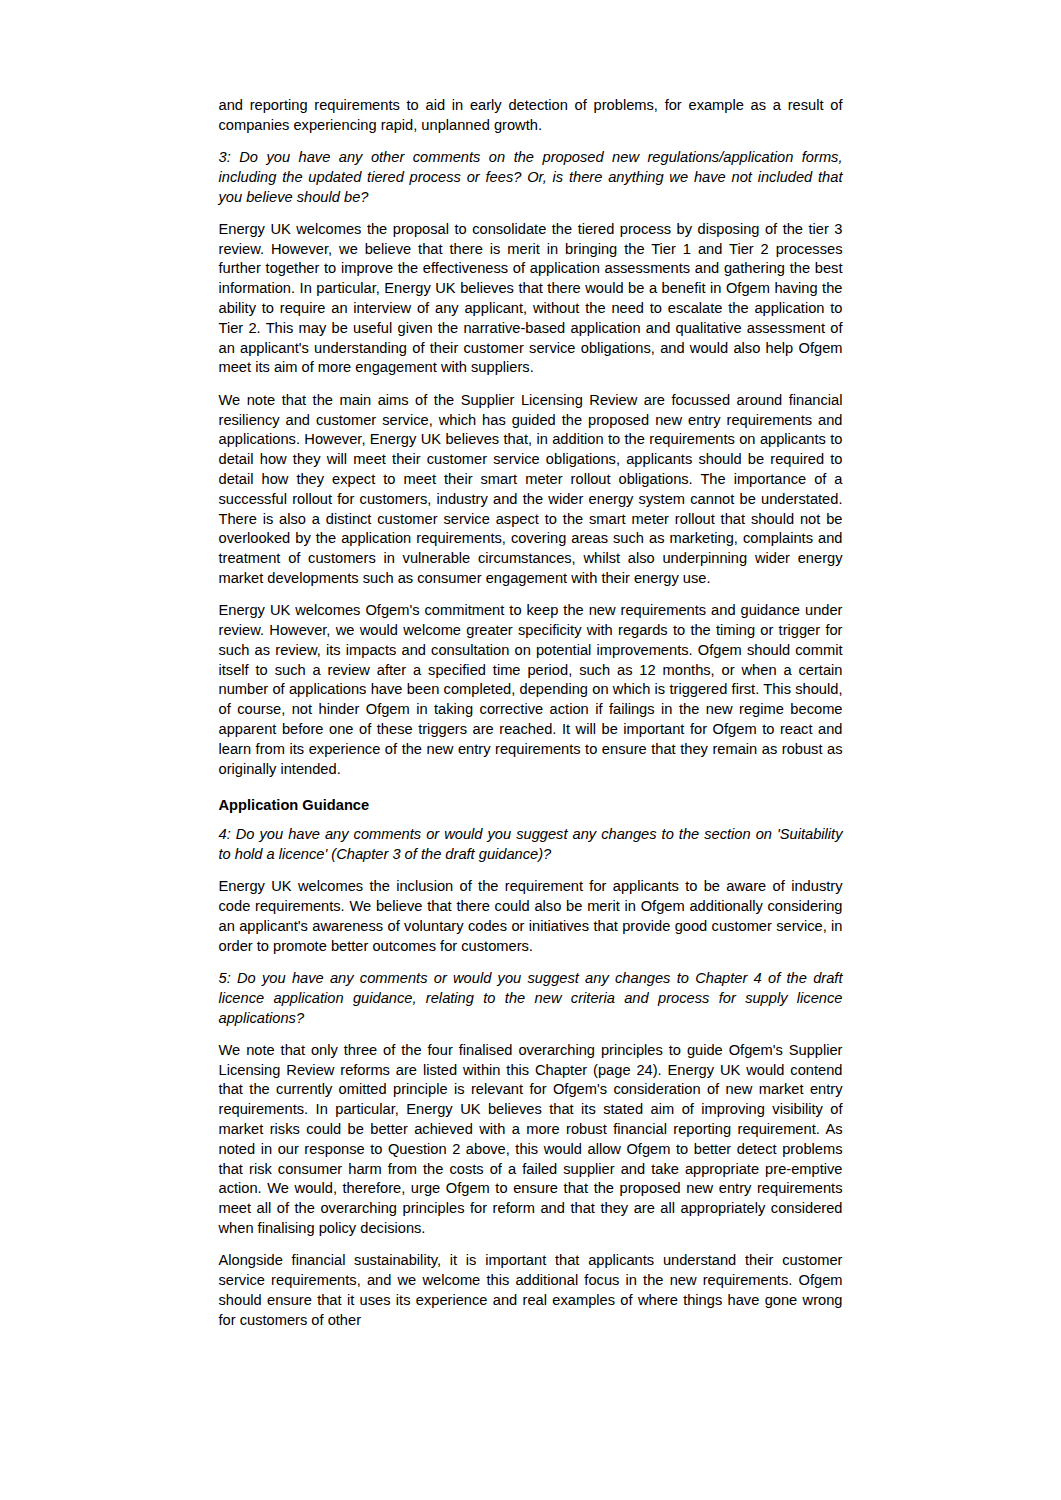and reporting requirements to aid in early detection of problems, for example as a result of companies experiencing rapid, unplanned growth.
3: Do you have any other comments on the proposed new regulations/application forms, including the updated tiered process or fees? Or, is there anything we have not included that you believe should be?
Energy UK welcomes the proposal to consolidate the tiered process by disposing of the tier 3 review. However, we believe that there is merit in bringing the Tier 1 and Tier 2 processes further together to improve the effectiveness of application assessments and gathering the best information. In particular, Energy UK believes that there would be a benefit in Ofgem having the ability to require an interview of any applicant, without the need to escalate the application to Tier 2. This may be useful given the narrative-based application and qualitative assessment of an applicant's understanding of their customer service obligations, and would also help Ofgem meet its aim of more engagement with suppliers.
We note that the main aims of the Supplier Licensing Review are focussed around financial resiliency and customer service, which has guided the proposed new entry requirements and applications. However, Energy UK believes that, in addition to the requirements on applicants to detail how they will meet their customer service obligations, applicants should be required to detail how they expect to meet their smart meter rollout obligations. The importance of a successful rollout for customers, industry and the wider energy system cannot be understated. There is also a distinct customer service aspect to the smart meter rollout that should not be overlooked by the application requirements, covering areas such as marketing, complaints and treatment of customers in vulnerable circumstances, whilst also underpinning wider energy market developments such as consumer engagement with their energy use.
Energy UK welcomes Ofgem's commitment to keep the new requirements and guidance under review. However, we would welcome greater specificity with regards to the timing or trigger for such as review, its impacts and consultation on potential improvements. Ofgem should commit itself to such a review after a specified time period, such as 12 months, or when a certain number of applications have been completed, depending on which is triggered first. This should, of course, not hinder Ofgem in taking corrective action if failings in the new regime become apparent before one of these triggers are reached. It will be important for Ofgem to react and learn from its experience of the new entry requirements to ensure that they remain as robust as originally intended.
Application Guidance
4: Do you have any comments or would you suggest any changes to the section on 'Suitability to hold a licence' (Chapter 3 of the draft guidance)?
Energy UK welcomes the inclusion of the requirement for applicants to be aware of industry code requirements. We believe that there could also be merit in Ofgem additionally considering an applicant's awareness of voluntary codes or initiatives that provide good customer service, in order to promote better outcomes for customers.
5: Do you have any comments or would you suggest any changes to Chapter 4 of the draft licence application guidance, relating to the new criteria and process for supply licence applications?
We note that only three of the four finalised overarching principles to guide Ofgem's Supplier Licensing Review reforms are listed within this Chapter (page 24). Energy UK would contend that the currently omitted principle is relevant for Ofgem's consideration of new market entry requirements. In particular, Energy UK believes that its stated aim of improving visibility of market risks could be better achieved with a more robust financial reporting requirement. As noted in our response to Question 2 above, this would allow Ofgem to better detect problems that risk consumer harm from the costs of a failed supplier and take appropriate pre-emptive action. We would, therefore, urge Ofgem to ensure that the proposed new entry requirements meet all of the overarching principles for reform and that they are all appropriately considered when finalising policy decisions.
Alongside financial sustainability, it is important that applicants understand their customer service requirements, and we welcome this additional focus in the new requirements. Ofgem should ensure that it uses its experience and real examples of where things have gone wrong for customers of other